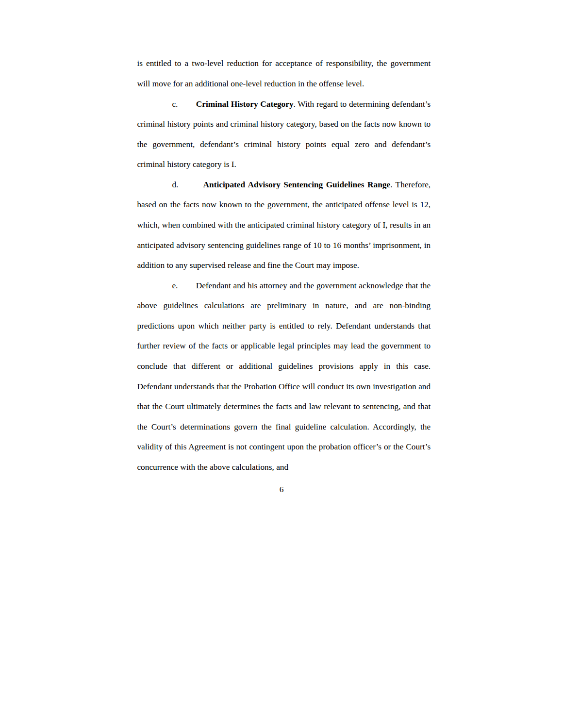is entitled to a two-level reduction for acceptance of responsibility, the government will move for an additional one-level reduction in the offense level.
c. Criminal History Category. With regard to determining defendant’s criminal history points and criminal history category, based on the facts now known to the government, defendant’s criminal history points equal zero and defendant’s criminal history category is I.
d. Anticipated Advisory Sentencing Guidelines Range. Therefore, based on the facts now known to the government, the anticipated offense level is 12, which, when combined with the anticipated criminal history category of I, results in an anticipated advisory sentencing guidelines range of 10 to 16 months’ imprisonment, in addition to any supervised release and fine the Court may impose.
e. Defendant and his attorney and the government acknowledge that the above guidelines calculations are preliminary in nature, and are non-binding predictions upon which neither party is entitled to rely. Defendant understands that further review of the facts or applicable legal principles may lead the government to conclude that different or additional guidelines provisions apply in this case. Defendant understands that the Probation Office will conduct its own investigation and that the Court ultimately determines the facts and law relevant to sentencing, and that the Court’s determinations govern the final guideline calculation. Accordingly, the validity of this Agreement is not contingent upon the probation officer’s or the Court’s concurrence with the above calculations, and
6